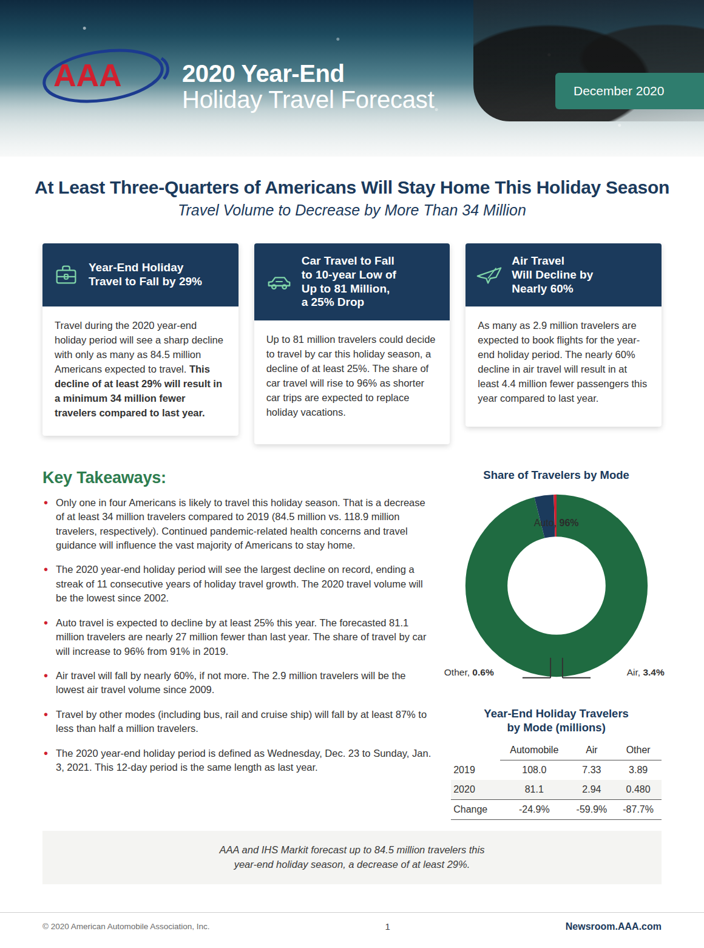AAA
2020 Year-End
Holiday Travel Forecast
December 2020
At Least Three-Quarters of Americans Will Stay Home This Holiday Season
Travel Volume to Decrease by More Than 34 Million
Year-End Holiday
Travel to Fall by 29%
Travel during the 2020 year-end holiday period will see a sharp decline with only as many as 84.5 million Americans expected to travel. This decline of at least 29% will result in a minimum 34 million fewer travelers compared to last year.
Car Travel to Fall
to 10-year Low of
Up to 81 Million,
a 25% Drop
Up to 81 million travelers could decide to travel by car this holiday season, a decline of at least 25%. The share of car travel will rise to 96% as shorter car trips are expected to replace holiday vacations.
Air Travel
Will Decline by
Nearly 60%
As many as 2.9 million travelers are expected to book flights for the year-end holiday period. The nearly 60% decline in air travel will result in at least 4.4 million fewer passengers this year compared to last year.
Key Takeaways:
Only one in four Americans is likely to travel this holiday season. That is a decrease of at least 34 million travelers compared to 2019 (84.5 million vs. 118.9 million travelers, respectively). Continued pandemic-related health concerns and travel guidance will influence the vast majority of Americans to stay home.
The 2020 year-end holiday period will see the largest decline on record, ending a streak of 11 consecutive years of holiday travel growth. The 2020 travel volume will be the lowest since 2002.
Auto travel is expected to decline by at least 25% this year. The forecasted 81.1 million travelers are nearly 27 million fewer than last year. The share of travel by car will increase to 96% from 91% in 2019.
Air travel will fall by nearly 60%, if not more. The 2.9 million travelers will be the lowest air travel volume since 2009.
Travel by other modes (including bus, rail and cruise ship) will fall by at least 87% to less than half a million travelers.
The 2020 year-end holiday period is defined as Wednesday, Dec. 23 to Sunday, Jan. 3, 2021. This 12-day period is the same length as last year.
Share of Travelers by Mode
Auto, 96%
Other, 0.6%
Air, 3.4%
Year-End Holiday Travelers
by Mode (millions)
| | Automobile | Air | Other |
| --- | --- | --- | --- |
| 2019 | 108.0 | 7.33 | 3.89 |
| 2020 | 81.1 | 2.94 | 0.480 |
| Change | -24.9% | -59.9% | -87.7% |
AAA and IHS Markit forecast up to 84.5 million travelers this
year-end holiday season, a decrease of at least 29%.
© 2020 American Automobile Association, Inc.
1
Newsroom.AAA.com